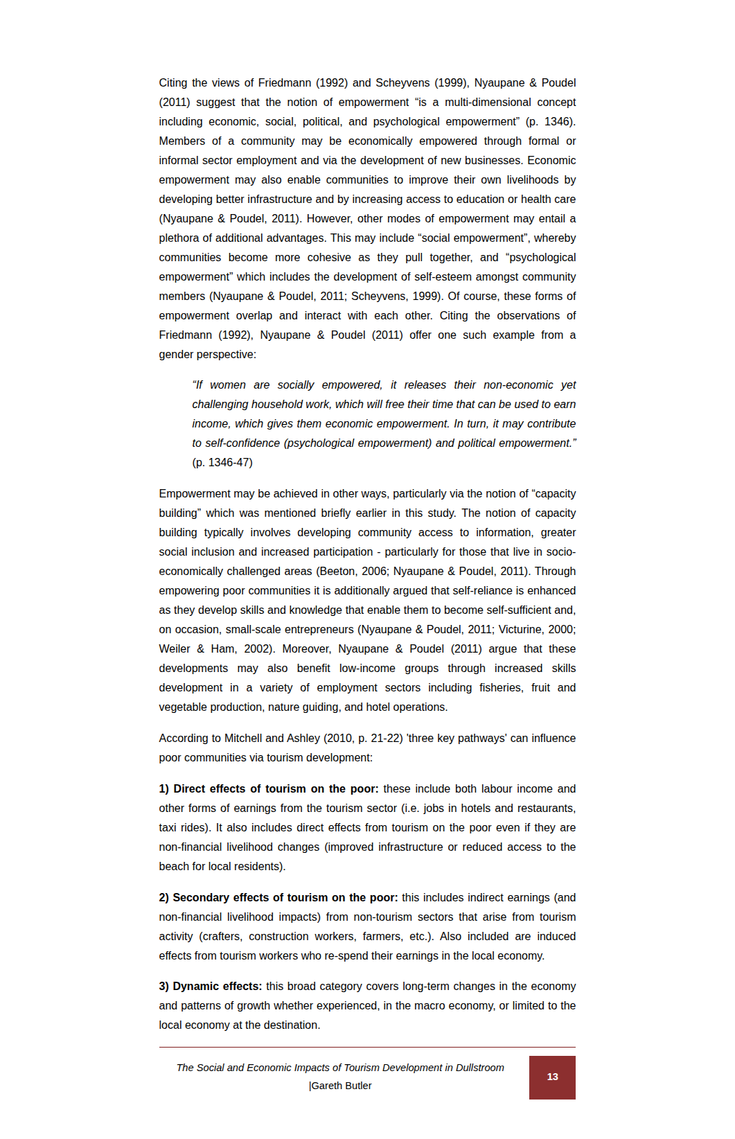Citing the views of Friedmann (1992) and Scheyvens (1999), Nyaupane & Poudel (2011) suggest that the notion of empowerment “is a multi-dimensional concept including economic, social, political, and psychological empowerment” (p. 1346). Members of a community may be economically empowered through formal or informal sector employment and via the development of new businesses. Economic empowerment may also enable communities to improve their own livelihoods by developing better infrastructure and by increasing access to education or health care (Nyaupane & Poudel, 2011). However, other modes of empowerment may entail a plethora of additional advantages. This may include “social empowerment”, whereby communities become more cohesive as they pull together, and “psychological empowerment” which includes the development of self-esteem amongst community members (Nyaupane & Poudel, 2011; Scheyvens, 1999). Of course, these forms of empowerment overlap and interact with each other. Citing the observations of Friedmann (1992), Nyaupane & Poudel (2011) offer one such example from a gender perspective:
“If women are socially empowered, it releases their non-economic yet challenging household work, which will free their time that can be used to earn income, which gives them economic empowerment. In turn, it may contribute to self-confidence (psychological empowerment) and political empowerment.” (p. 1346-47)
Empowerment may be achieved in other ways, particularly via the notion of “capacity building” which was mentioned briefly earlier in this study. The notion of capacity building typically involves developing community access to information, greater social inclusion and increased participation - particularly for those that live in socio-economically challenged areas (Beeton, 2006; Nyaupane & Poudel, 2011). Through empowering poor communities it is additionally argued that self-reliance is enhanced as they develop skills and knowledge that enable them to become self-sufficient and, on occasion, small-scale entrepreneurs (Nyaupane & Poudel, 2011; Victurine, 2000; Weiler & Ham, 2002). Moreover, Nyaupane & Poudel (2011) argue that these developments may also benefit low-income groups through increased skills development in a variety of employment sectors including fisheries, fruit and vegetable production, nature guiding, and hotel operations.
According to Mitchell and Ashley (2010, p. 21-22) 'three key pathways' can influence poor communities via tourism development:
1) Direct effects of tourism on the poor: these include both labour income and other forms of earnings from the tourism sector (i.e. jobs in hotels and restaurants, taxi rides). It also includes direct effects from tourism on the poor even if they are non-financial livelihood changes (improved infrastructure or reduced access to the beach for local residents).
2) Secondary effects of tourism on the poor: this includes indirect earnings (and non-financial livelihood impacts) from non-tourism sectors that arise from tourism activity (crafters, construction workers, farmers, etc.). Also included are induced effects from tourism workers who re-spend their earnings in the local economy.
3) Dynamic effects: this broad category covers long-term changes in the economy and patterns of growth whether experienced, in the macro economy, or limited to the local economy at the destination.
The Social and Economic Impacts of Tourism Development in Dullstroom |Gareth Butler
13